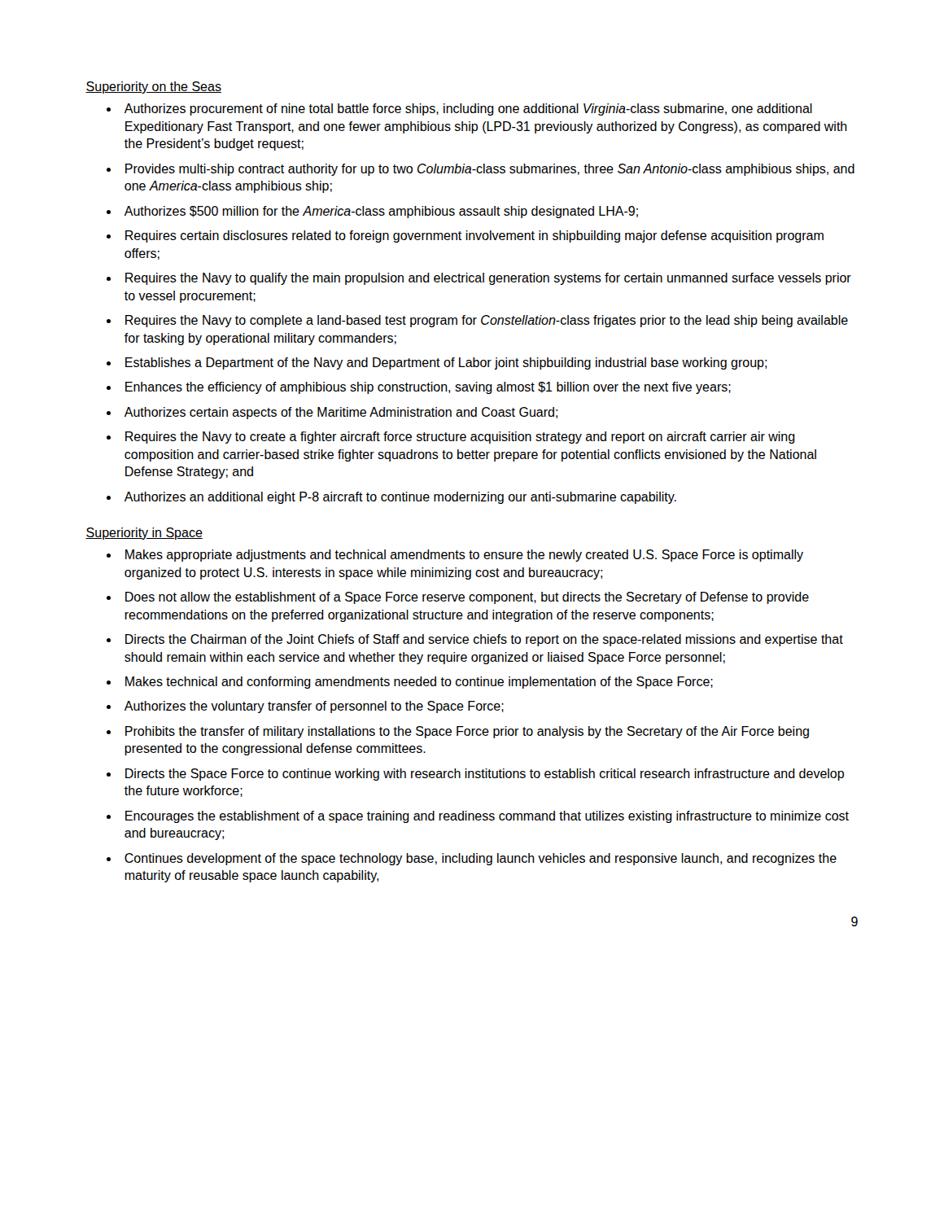Superiority on the Seas
Authorizes procurement of nine total battle force ships, including one additional Virginia-class submarine, one additional Expeditionary Fast Transport, and one fewer amphibious ship (LPD-31 previously authorized by Congress), as compared with the President’s budget request;
Provides multi-ship contract authority for up to two Columbia-class submarines, three San Antonio-class amphibious ships, and one America-class amphibious ship;
Authorizes $500 million for the America-class amphibious assault ship designated LHA-9;
Requires certain disclosures related to foreign government involvement in shipbuilding major defense acquisition program offers;
Requires the Navy to qualify the main propulsion and electrical generation systems for certain unmanned surface vessels prior to vessel procurement;
Requires the Navy to complete a land-based test program for Constellation-class frigates prior to the lead ship being available for tasking by operational military commanders;
Establishes a Department of the Navy and Department of Labor joint shipbuilding industrial base working group;
Enhances the efficiency of amphibious ship construction, saving almost $1 billion over the next five years;
Authorizes certain aspects of the Maritime Administration and Coast Guard;
Requires the Navy to create a fighter aircraft force structure acquisition strategy and report on aircraft carrier air wing composition and carrier-based strike fighter squadrons to better prepare for potential conflicts envisioned by the National Defense Strategy; and
Authorizes an additional eight P-8 aircraft to continue modernizing our anti-submarine capability.
Superiority in Space
Makes appropriate adjustments and technical amendments to ensure the newly created U.S. Space Force is optimally organized to protect U.S. interests in space while minimizing cost and bureaucracy;
Does not allow the establishment of a Space Force reserve component, but directs the Secretary of Defense to provide recommendations on the preferred organizational structure and integration of the reserve components;
Directs the Chairman of the Joint Chiefs of Staff and service chiefs to report on the space-related missions and expertise that should remain within each service and whether they require organized or liaised Space Force personnel;
Makes technical and conforming amendments needed to continue implementation of the Space Force;
Authorizes the voluntary transfer of personnel to the Space Force;
Prohibits the transfer of military installations to the Space Force prior to analysis by the Secretary of the Air Force being presented to the congressional defense committees.
Directs the Space Force to continue working with research institutions to establish critical research infrastructure and develop the future workforce;
Encourages the establishment of a space training and readiness command that utilizes existing infrastructure to minimize cost and bureaucracy;
Continues development of the space technology base, including launch vehicles and responsive launch, and recognizes the maturity of reusable space launch capability,
9